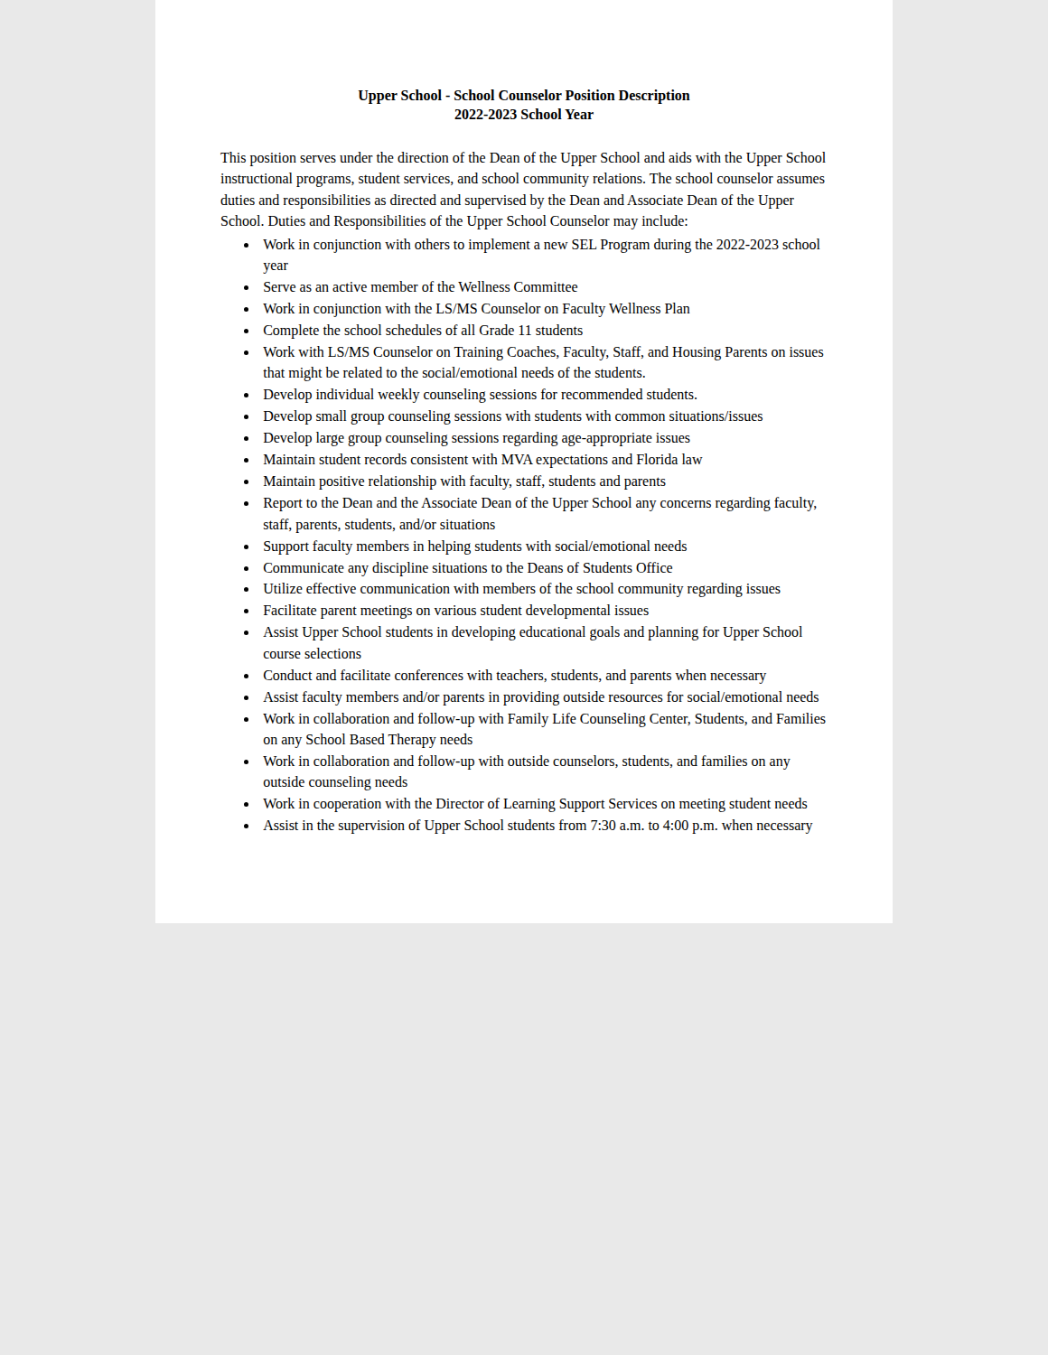Upper School - School Counselor Position Description2022-2023 School Year
This position serves under the direction of the Dean of the Upper School and aids with the Upper School instructional programs, student services, and school community relations. The school counselor assumes duties and responsibilities as directed and supervised by the Dean and Associate Dean of the Upper School. Duties and Responsibilities of the Upper School Counselor may include:
Work in conjunction with others to implement a new SEL Program during the 2022-2023 school year
Serve as an active member of the Wellness Committee
Work in conjunction with the LS/MS Counselor on Faculty Wellness Plan
Complete the school schedules of all Grade 11 students
Work with LS/MS Counselor on Training Coaches, Faculty, Staff, and Housing Parents on issues that might be related to the social/emotional needs of the students.
Develop individual weekly counseling sessions for recommended students.
Develop small group counseling sessions with students with common situations/issues
Develop large group counseling sessions regarding age-appropriate issues
Maintain student records consistent with MVA expectations and Florida law
Maintain positive relationship with faculty, staff, students and parents
Report to the Dean and the Associate Dean of the Upper School any concerns regarding faculty, staff, parents, students, and/or situations
Support faculty members in helping students with social/emotional needs
Communicate any discipline situations to the Deans of Students Office
Utilize effective communication with members of the school community regarding issues
Facilitate parent meetings on various student developmental issues
Assist Upper School students in developing educational goals and planning for Upper School course selections
Conduct and facilitate conferences with teachers, students, and parents when necessary
Assist faculty members and/or parents in providing outside resources for social/emotional needs
Work in collaboration and follow-up with Family Life Counseling Center, Students, and Families on any School Based Therapy needs
Work in collaboration and follow-up with outside counselors, students, and families on any outside counseling needs
Work in cooperation with the Director of Learning Support Services on meeting student needs
Assist in the supervision of Upper School students from 7:30 a.m. to 4:00 p.m. when necessary